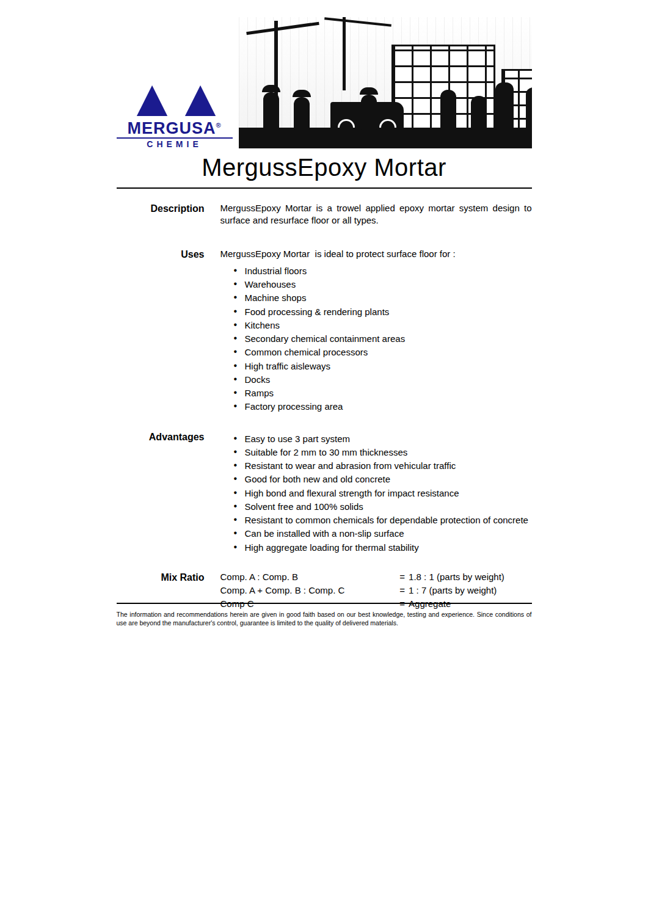▲▲ MERGUSA® CHEMIE
MergussEpoxy Mortar
Description
MergussEpoxy Mortar is a trowel applied epoxy mortar system design to surface and resurface floor or all types.
Uses
MergussEpoxy Mortar is ideal to protect surface floor for :
Industrial floors
Warehouses
Machine shops
Food processing & rendering plants
Kitchens
Secondary chemical containment areas
Common chemical processors
High traffic aisleways
Docks
Ramps
Factory processing area
Advantages
Easy to use 3 part system
Suitable for 2 mm to 30 mm thicknesses
Resistant to wear and abrasion from vehicular traffic
Good for both new and old concrete
High bond and flexural strength for impact resistance
Solvent free and 100% solids
Resistant to common chemicals for dependable protection of concrete
Can be installed with a non-slip surface
High aggregate loading for thermal stability
Mix Ratio
| Comp. A : Comp. B | = | 1.8 : 1 (parts by weight) |
| Comp. A + Comp. B : Comp. C | = | 1 : 7 (parts by weight) |
| Comp C | = | Aggregate |
The information and recommendations herein are given in good faith based on our best knowledge, testing and experience. Since conditions of use are beyond the manufacturer's control, guarantee is limited to the quality of delivered materials.